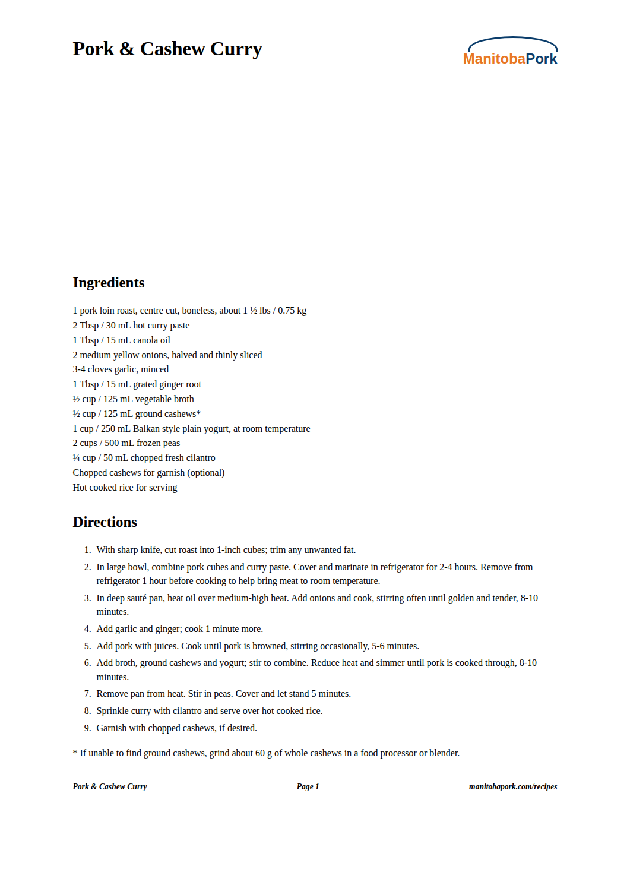Pork & Cashew Curry
Manitoba Pork
Ingredients
1 pork loin roast, centre cut, boneless, about 1 ½ lbs / 0.75 kg
2 Tbsp / 30 mL hot curry paste
1 Tbsp / 15 mL canola oil
2 medium yellow onions, halved and thinly sliced
3-4 cloves garlic, minced
1 Tbsp / 15 mL grated ginger root
½ cup / 125 mL vegetable broth
½ cup / 125 mL ground cashews*
1 cup / 250 mL Balkan style plain yogurt, at room temperature
2 cups / 500 mL frozen peas
¼ cup / 50 mL chopped fresh cilantro
Chopped cashews for garnish (optional)
Hot cooked rice for serving
Directions
With sharp knife, cut roast into 1-inch cubes; trim any unwanted fat.
In large bowl, combine pork cubes and curry paste. Cover and marinate in refrigerator for 2-4 hours. Remove from refrigerator 1 hour before cooking to help bring meat to room temperature.
In deep sauté pan, heat oil over medium-high heat. Add onions and cook, stirring often until golden and tender, 8-10 minutes.
Add garlic and ginger; cook 1 minute more.
Add pork with juices. Cook until pork is browned, stirring occasionally, 5-6 minutes.
Add broth, ground cashews and yogurt; stir to combine. Reduce heat and simmer until pork is cooked through, 8-10 minutes.
Remove pan from heat. Stir in peas. Cover and let stand 5 minutes.
Sprinkle curry with cilantro and serve over hot cooked rice.
Garnish with chopped cashews, if desired.
* If unable to find ground cashews, grind about 60 g of whole cashews in a food processor or blender.
Pork & Cashew Curry Page 1 manitobapork.com/recipes